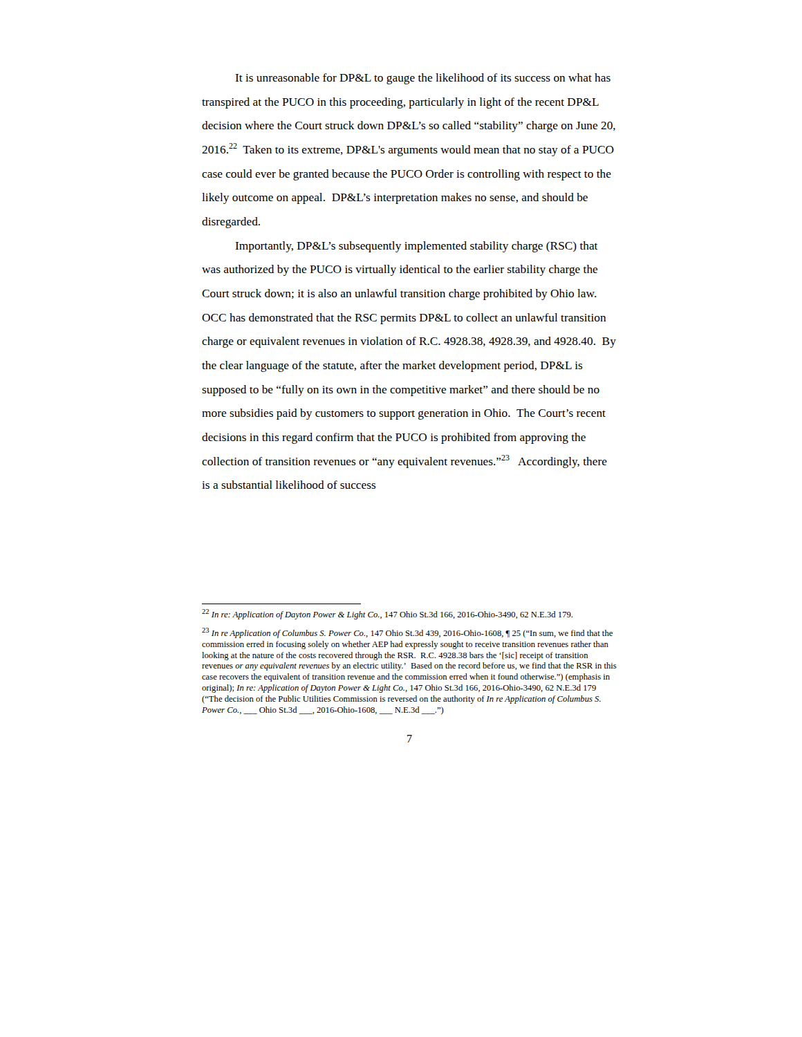It is unreasonable for DP&L to gauge the likelihood of its success on what has transpired at the PUCO in this proceeding, particularly in light of the recent DP&L decision where the Court struck down DP&L’s so called “stability” charge on June 20, 2016.22 Taken to its extreme, DP&L's arguments would mean that no stay of a PUCO case could ever be granted because the PUCO Order is controlling with respect to the likely outcome on appeal. DP&L’s interpretation makes no sense, and should be disregarded.
Importantly, DP&L’s subsequently implemented stability charge (RSC) that was authorized by the PUCO is virtually identical to the earlier stability charge the Court struck down; it is also an unlawful transition charge prohibited by Ohio law. OCC has demonstrated that the RSC permits DP&L to collect an unlawful transition charge or equivalent revenues in violation of R.C. 4928.38, 4928.39, and 4928.40. By the clear language of the statute, after the market development period, DP&L is supposed to be “fully on its own in the competitive market” and there should be no more subsidies paid by customers to support generation in Ohio. The Court’s recent decisions in this regard confirm that the PUCO is prohibited from approving the collection of transition revenues or “any equivalent revenues.”23 Accordingly, there is a substantial likelihood of success
22 In re: Application of Dayton Power & Light Co., 147 Ohio St.3d 166, 2016-Ohio-3490, 62 N.E.3d 179.
23 In re Application of Columbus S. Power Co., 147 Ohio St.3d 439, 2016-Ohio-1608, ¶ 25 (“In sum, we find that the commission erred in focusing solely on whether AEP had expressly sought to receive transition revenues rather than looking at the nature of the costs recovered through the RSR. R.C. 4928.38 bars the ‘[sic] receipt of transition revenues or any equivalent revenues by an electric utility.’ Based on the record before us, we find that the RSR in this case recovers the equivalent of transition revenue and the commission erred when it found otherwise.”) (emphasis in original); In re: Application of Dayton Power & Light Co., 147 Ohio St.3d 166, 2016-Ohio-3490, 62 N.E.3d 179 (“The decision of the Public Utilities Commission is reversed on the authority of In re Application of Columbus S. Power Co., ___ Ohio St.3d ___, 2016-Ohio-1608, ___ N.E.3d ___.”)
7